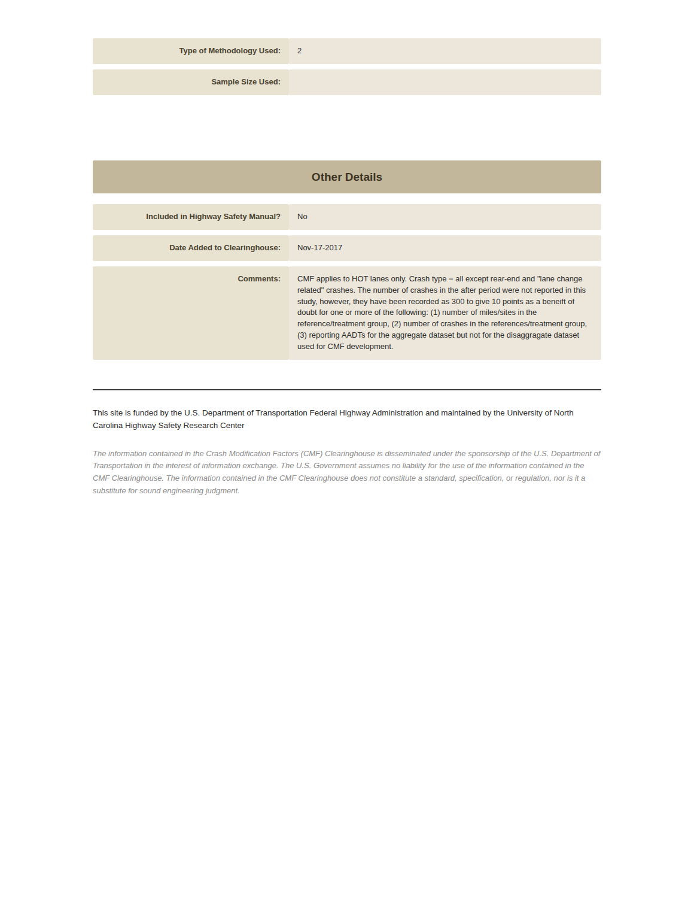| Type of Methodology Used: | 2 |
| Sample Size Used: | |
Other Details
| Included in Highway Safety Manual? | No |
| Date Added to Clearinghouse: | Nov-17-2017 |
| Comments: | CMF applies to HOT lanes only. Crash type = all except rear-end and "lane change related" crashes. The number of crashes in the after period were not reported in this study, however, they have been recorded as 300 to give 10 points as a beneift of doubt for one or more of the following: (1) number of miles/sites in the reference/treatment group, (2) number of crashes in the references/treatment group, (3) reporting AADTs for the aggregate dataset but not for the disaggragate dataset used for CMF development. |
This site is funded by the U.S. Department of Transportation Federal Highway Administration and maintained by the University of North Carolina Highway Safety Research Center
The information contained in the Crash Modification Factors (CMF) Clearinghouse is disseminated under the sponsorship of the U.S. Department of Transportation in the interest of information exchange. The U.S. Government assumes no liability for the use of the information contained in the CMF Clearinghouse. The information contained in the CMF Clearinghouse does not constitute a standard, specification, or regulation, nor is it a substitute for sound engineering judgment.